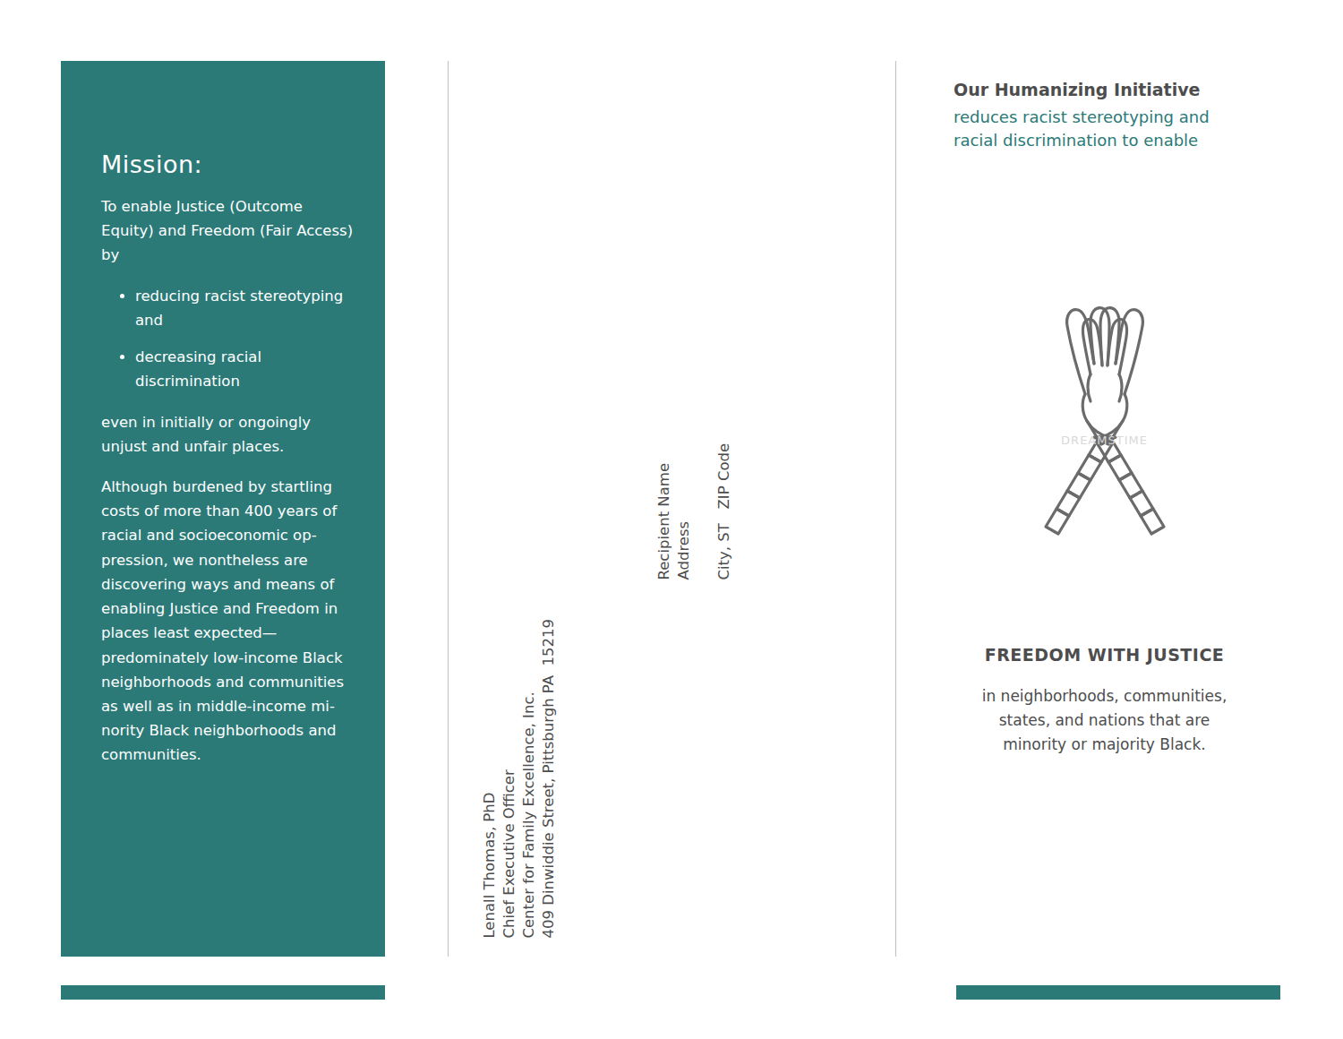Mission:
To enable Justice (Out­come Equity) and Free­dom (Fair Access) by
reducing racist stereotyping and
decreasing racial discrimination
even in initially or on­goingly unjust and un­fair places.
Although burdened by startling costs of more than 400 years of racial and socioeconomic op­pression, we nonthe­less are discovering ways and means of en­abling Justice and Free­dom in places least ex­pected—predominately low-income Black neighborhoods and communities as well as in middle-income mi­nority Black neighbor­hoods and communi­ties.
Lenall Thomas, PhD
Chief Executive Officer
Center for Family Excellence, Inc.
409 Dinwiddie Street, Pittsburgh PA 15219
Recipient Name
Address
City, ST ZIP Code
Our Humanizing Initiative
reduces racist stereotyping and racial discrimination to enable
DREAMSTIME
FREEDOM WITH JUSTICE
in neighborhoods, communities, states, and nations that are minority or majority Black.